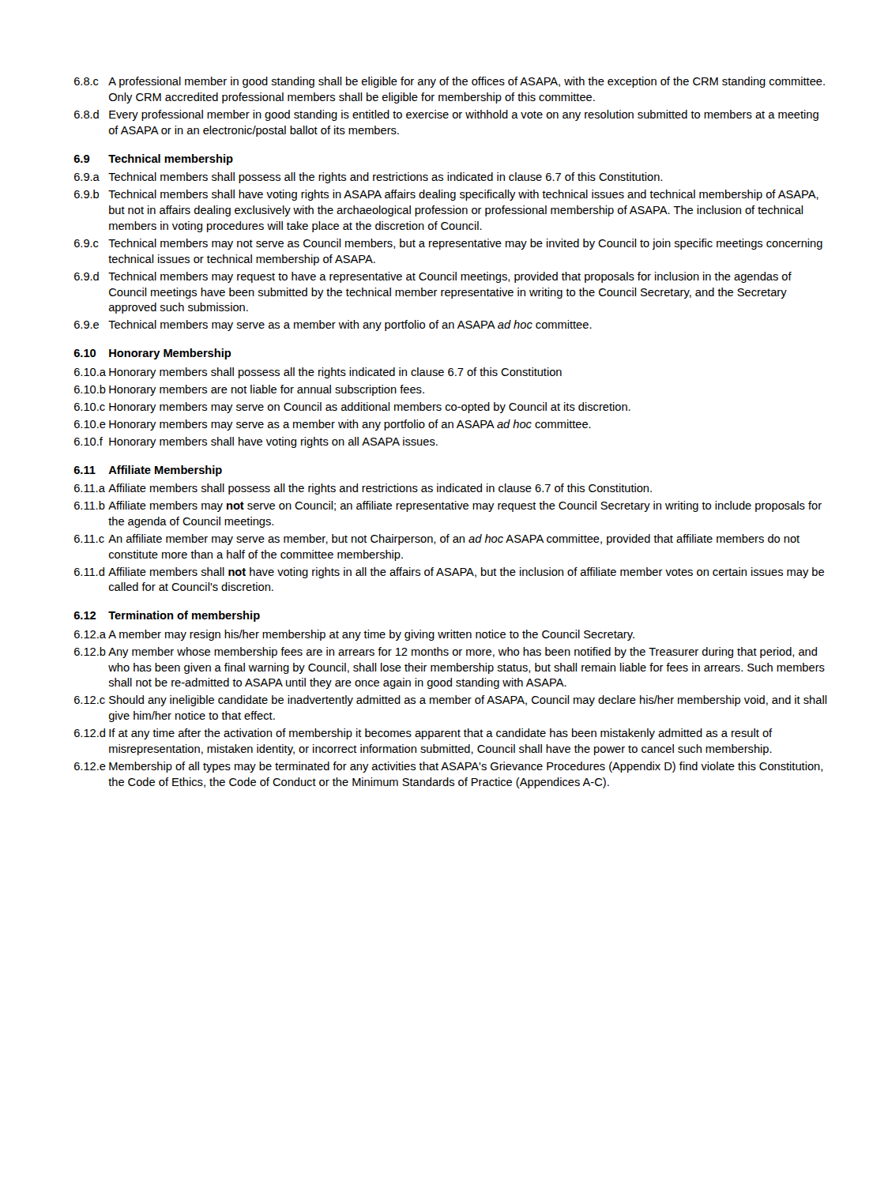6.8.c
A professional member in good standing shall be eligible for any of the offices of ASAPA, with the exception of the CRM standing committee. Only CRM accredited professional members shall be eligible for membership of this committee.
6.8.d
Every professional member in good standing is entitled to exercise or withhold a vote on any resolution submitted to members at a meeting of ASAPA or in an electronic/postal ballot of its members.
6.9 Technical membership
6.9.a
Technical members shall possess all the rights and restrictions as indicated in clause 6.7 of this Constitution.
6.9.b
Technical members shall have voting rights in ASAPA affairs dealing specifically with technical issues and technical membership of ASAPA, but not in affairs dealing exclusively with the archaeological profession or professional membership of ASAPA. The inclusion of technical members in voting procedures will take place at the discretion of Council.
6.9.c
Technical members may not serve as Council members, but a representative may be invited by Council to join specific meetings concerning technical issues or technical membership of ASAPA.
6.9.d
Technical members may request to have a representative at Council meetings, provided that proposals for inclusion in the agendas of Council meetings have been submitted by the technical member representative in writing to the Council Secretary, and the Secretary approved such submission.
6.9.e
Technical members may serve as a member with any portfolio of an ASAPA ad hoc committee.
6.10 Honorary Membership
6.10.a
Honorary members shall possess all the rights indicated in clause 6.7 of this Constitution
6.10.b
Honorary members are not liable for annual subscription fees.
6.10.c
Honorary members may serve on Council as additional members co-opted by Council at its discretion.
6.10.e
Honorary members may serve as a member with any portfolio of an ASAPA ad hoc committee.
6.10.f
Honorary members shall have voting rights on all ASAPA issues.
6.11 Affiliate Membership
6.11.a
Affiliate members shall possess all the rights and restrictions as indicated in clause 6.7 of this Constitution.
6.11.b
Affiliate members may not serve on Council; an affiliate representative may request the Council Secretary in writing to include proposals for the agenda of Council meetings.
6.11.c
An affiliate member may serve as member, but not Chairperson, of an ad hoc ASAPA committee, provided that affiliate members do not constitute more than a half of the committee membership.
6.11.d
Affiliate members shall not have voting rights in all the affairs of ASAPA, but the inclusion of affiliate member votes on certain issues may be called for at Council's discretion.
6.12 Termination of membership
6.12.a
A member may resign his/her membership at any time by giving written notice to the Council Secretary.
6.12.b
Any member whose membership fees are in arrears for 12 months or more, who has been notified by the Treasurer during that period, and who has been given a final warning by Council, shall lose their membership status, but shall remain liable for fees in arrears. Such members shall not be re-admitted to ASAPA until they are once again in good standing with ASAPA.
6.12.c
Should any ineligible candidate be inadvertently admitted as a member of ASAPA, Council may declare his/her membership void, and it shall give him/her notice to that effect.
6.12.d
If at any time after the activation of membership it becomes apparent that a candidate has been mistakenly admitted as a result of misrepresentation, mistaken identity, or incorrect information submitted, Council shall have the power to cancel such membership.
6.12.e
Membership of all types may be terminated for any activities that ASAPA's Grievance Procedures (Appendix D) find violate this Constitution, the Code of Ethics, the Code of Conduct or the Minimum Standards of Practice (Appendices A-C).